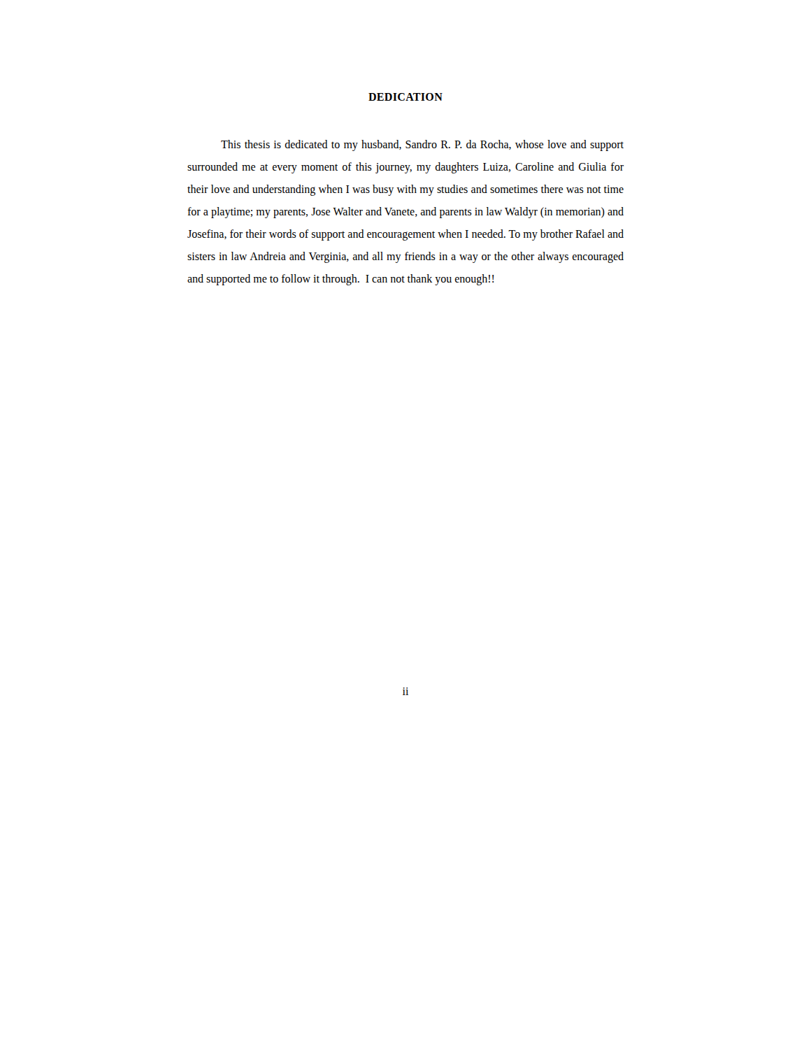DEDICATION
This thesis is dedicated to my husband, Sandro R. P. da Rocha, whose love and support surrounded me at every moment of this journey, my daughters Luiza, Caroline and Giulia for their love and understanding when I was busy with my studies and sometimes there was not time for a playtime; my parents, Jose Walter and Vanete, and parents in law Waldyr (in memorian) and Josefina, for their words of support and encouragement when I needed. To my brother Rafael and sisters in law Andreia and Verginia, and all my friends in a way or the other always encouraged and supported me to follow it through. I can not thank you enough!!
ii